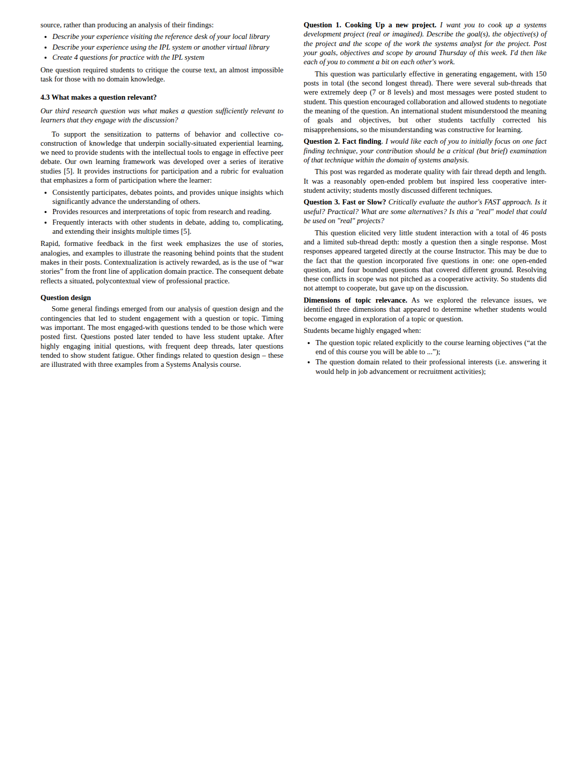source, rather than producing an analysis of their findings:
Describe your experience visiting the reference desk of your local library
Describe your experience using the IPL system or another virtual library
Create 4 questions for practice with the IPL system
One question required students to critique the course text, an almost impossible task for those with no domain knowledge.
4.3 What makes a question relevant?
Our third research question was what makes a question sufficiently relevant to learners that they engage with the discussion?
To support the sensitization to patterns of behavior and collective co-construction of knowledge that underpin socially-situated experiential learning, we need to provide students with the intellectual tools to engage in effective peer debate. Our own learning framework was developed over a series of iterative studies [5]. It provides instructions for participation and a rubric for evaluation that emphasizes a form of participation where the learner:
Consistently participates, debates points, and provides unique insights which significantly advance the understanding of others.
Provides resources and interpretations of topic from research and reading.
Frequently interacts with other students in debate, adding to, complicating, and extending their insights multiple times [5].
Rapid, formative feedback in the first week emphasizes the use of stories, analogies, and examples to illustrate the reasoning behind points that the student makes in their posts. Contextualization is actively rewarded, as is the use of “war stories” from the front line of application domain practice. The consequent debate reflects a situated, polycontextual view of professional practice.
Question design
Some general findings emerged from our analysis of question design and the contingencies that led to student engagement with a question or topic. Timing was important. The most engaged-with questions tended to be those which were posted first. Questions posted later tended to have less student uptake. After highly engaging initial questions, with frequent deep threads, later questions tended to show student fatigue. Other findings related to question design – these are illustrated with three examples from a Systems Analysis course.
Question 1. Cooking Up a new project. I want you to cook up a systems development project (real or imagined). Describe the goal(s), the objective(s) of the project and the scope of the work the systems analyst for the project. Post your goals, objectives and scope by around Thursday of this week. I'd then like each of you to comment a bit on each other's work.
This question was particularly effective in generating engagement, with 150 posts in total (the second longest thread). There were several sub-threads that were extremely deep (7 or 8 levels) and most messages were posted student to student. This question encouraged collaboration and allowed students to negotiate the meaning of the question. An international student misunderstood the meaning of goals and objectives, but other students tactfully corrected his misapprehensions, so the misunderstanding was constructive for learning.
Question 2. Fact finding. I would like each of you to initially focus on one fact finding technique, your contribution should be a critical (but brief) examination of that technique within the domain of systems analysis.
This post was regarded as moderate quality with fair thread depth and length. It was a reasonably open-ended problem but inspired less cooperative inter-student activity; students mostly discussed different techniques.
Question 3. Fast or Slow? Critically evaluate the author's FAST approach. Is it useful? Practical? What are some alternatives? Is this a "real" model that could be used on "real" projects?
This question elicited very little student interaction with a total of 46 posts and a limited sub-thread depth: mostly a question then a single response. Most responses appeared targeted directly at the course Instructor. This may be due to the fact that the question incorporated five questions in one: one open-ended question, and four bounded questions that covered different ground. Resolving these conflicts in scope was not pitched as a cooperative activity. So students did not attempt to cooperate, but gave up on the discussion.
Dimensions of topic relevance. As we explored the relevance issues, we identified three dimensions that appeared to determine whether students would become engaged in exploration of a topic or question.
Students became highly engaged when:
The question topic related explicitly to the course learning objectives (“at the end of this course you will be able to ...”);
The question domain related to their professional interests (i.e. answering it would help in job advancement or recruitment activities);